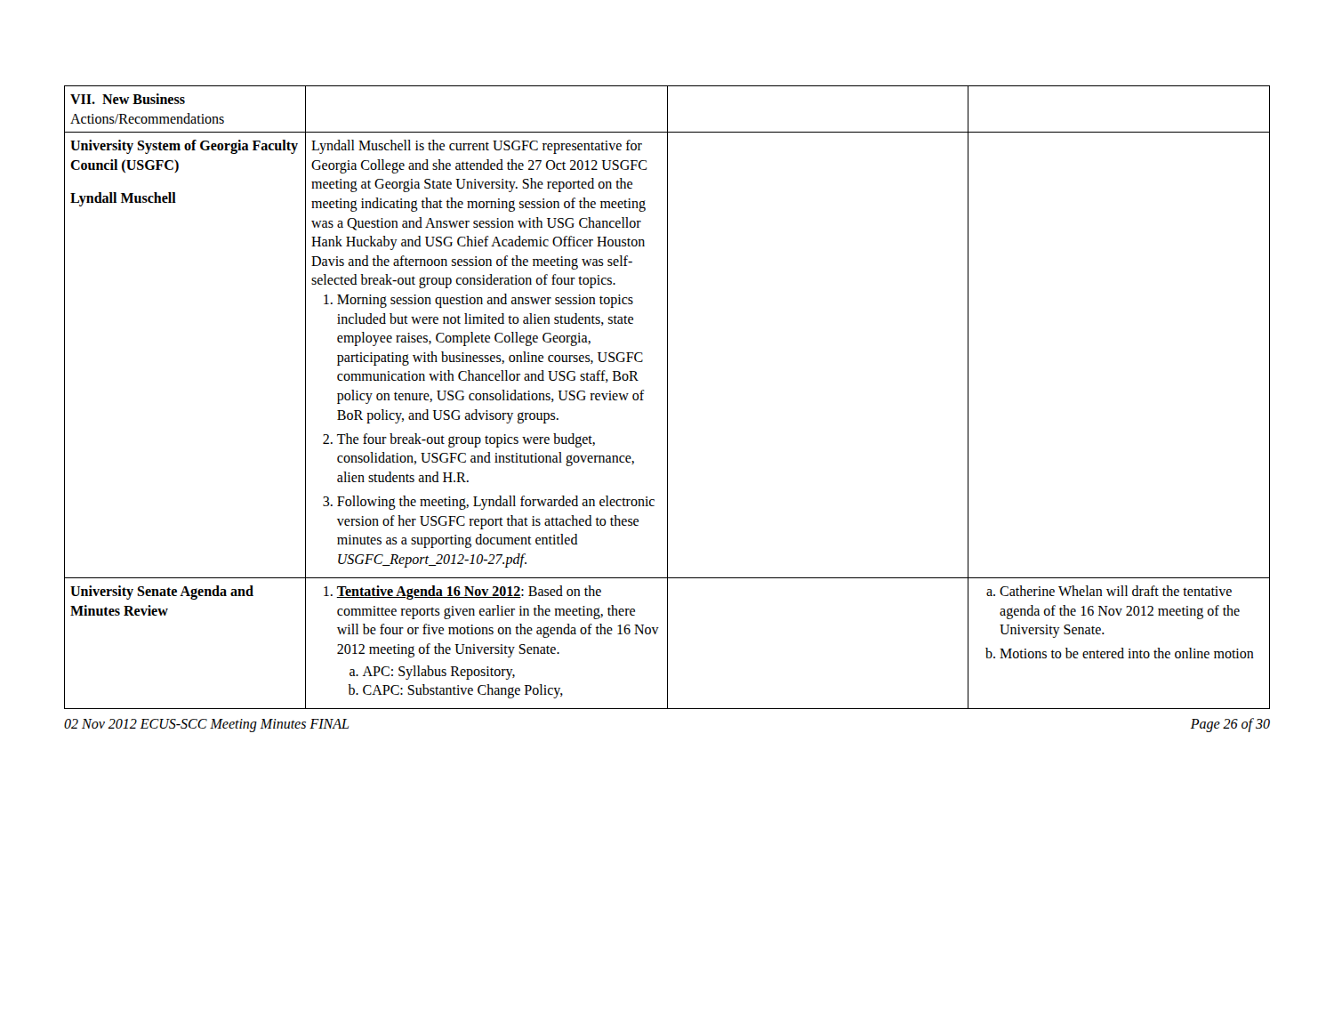| VII. New Business Actions/Recommendations | | | |
| University System of Georgia Faculty Council (USGFC) Lyndall Muschell | Lyndall Muschell is the current USGFC representative for Georgia College and she attended the 27 Oct 2012 USGFC meeting at Georgia State University. She reported on the meeting indicating that the morning session of the meeting was a Question and Answer session with USG Chancellor Hank Huckaby and USG Chief Academic Officer Houston Davis and the afternoon session of the meeting was self-selected break-out group consideration of four topics. Morning session question and answer session topics included but were not limited to alien students, state employee raises, Complete College Georgia, participating with businesses, online courses, USGFC communication with Chancellor and USG staff, BoR policy on tenure, USG consolidations, USG review of BoR policy, and USG advisory groups. The four break-out group topics were budget, consolidation, USGFC and institutional governance, alien students and H.R. Following the meeting, Lyndall forwarded an electronic version of her USGFC report that is attached to these minutes as a supporting document entitled USGFC_Report_2012-10-27.pdf . | | |
| University Senate Agenda and Minutes Review | Tentative Agenda 16 Nov 2012 : Based on the committee reports given earlier in the meeting, there will be four or five motions on the agenda of the 16 Nov 2012 meeting of the University Senate. APC: Syllabus Repository, CAPC: Substantive Change Policy, | | Catherine Whelan will draft the tentative agenda of the 16 Nov 2012 meeting of the University Senate. Motions to be entered into the online motion |
02 Nov 2012 ECUS-SCC Meeting Minutes FINAL Page 26 of 30